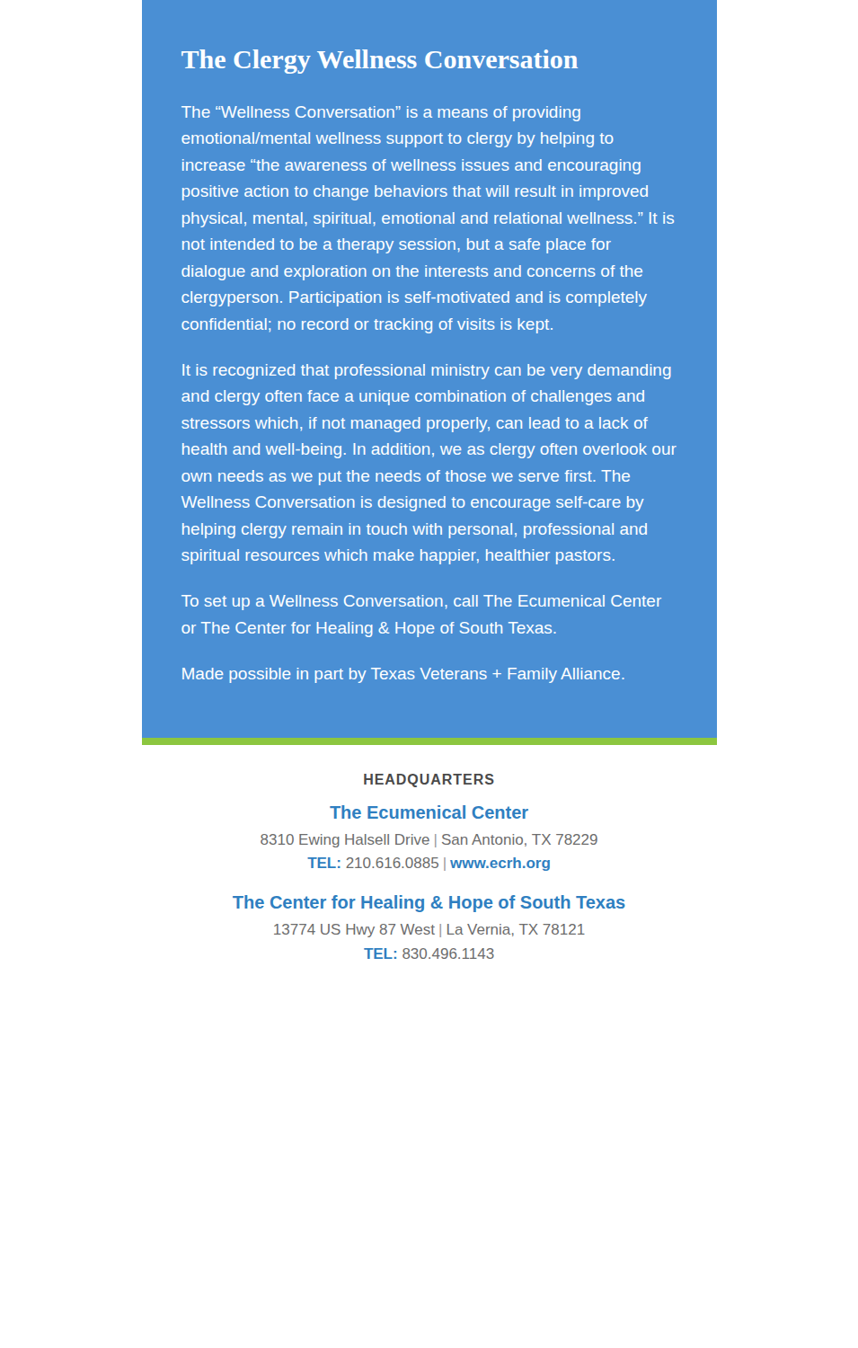The Clergy Wellness Conversation
The “Wellness Conversation” is a means of providing emotional/mental wellness support to clergy by helping to increase “the awareness of wellness issues and encouraging positive action to change behaviors that will result in improved physical, mental, spiritual, emotional and relational wellness.” It is not intended to be a therapy session, but a safe place for dialogue and exploration on the interests and concerns of the clergyperson. Participation is self-motivated and is completely confidential; no record or tracking of visits is kept.
It is recognized that professional ministry can be very demanding and clergy often face a unique combination of challenges and stressors which, if not managed properly, can lead to a lack of health and well-being. In addition, we as clergy often overlook our own needs as we put the needs of those we serve first. The Wellness Conversation is designed to encourage self-care by helping clergy remain in touch with personal, professional and spiritual resources which make happier, healthier pastors.
To set up a Wellness Conversation, call The Ecumenical Center or The Center for Healing & Hope of South Texas.
Made possible in part by Texas Veterans + Family Alliance.
HEADQUARTERS
The Ecumenical Center
8310 Ewing Halsell Drive|San Antonio, TX 78229
TEL: 210.616.0885|www.ecrh.org
The Center for Healing & Hope of South Texas
13774 US Hwy 87 West|La Vernia, TX 78121
TEL: 830.496.1143